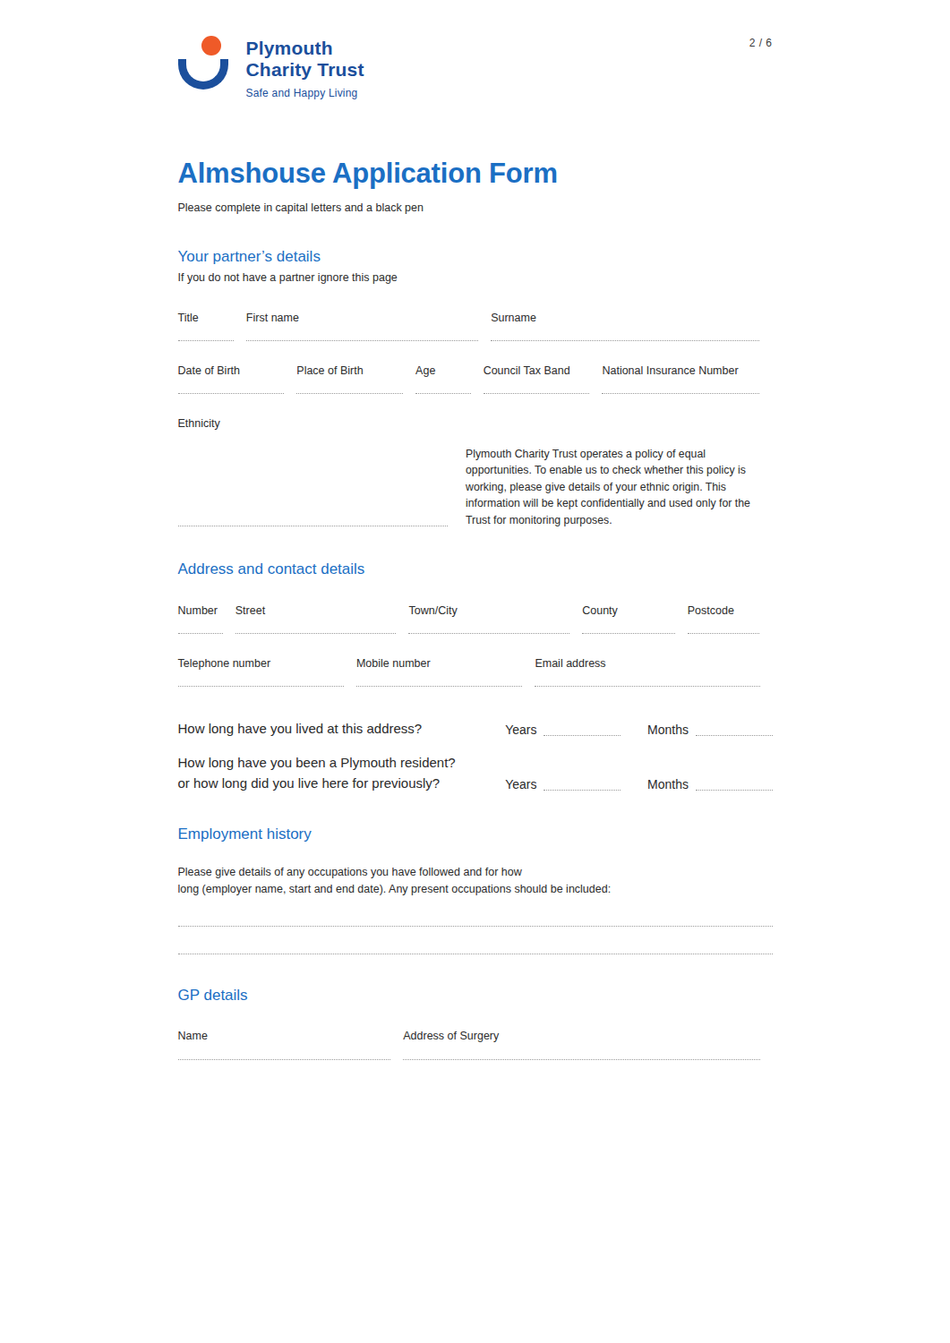2 / 6
Plymouth
Charity Trust
Safe and Happy Living
Almshouse Application Form
Please complete in capital letters and a black pen
Your partner’s details
If you do not have a partner ignore this page
Title
First name
Surname
Date of Birth
Place of Birth
Age
Council Tax Band
National Insurance Number
Ethnicity
Plymouth Charity Trust operates a policy of equal opportunities. To enable us to check whether this policy is working, please give details of your ethnic origin. This information will be kept confidentially and used only for the Trust for monitoring purposes.
Address and contact details
Number
Street
Town/City
County
Postcode
Telephone number
Mobile number
Email address
How long have you lived at this address?
Years
Months
How long have you been a Plymouth resident?
or how long did you live here for previously?
Years
Months
Employment history
Please give details of any occupations you have followed and for how
long (employer name, start and end date). Any present occupations should be included:
GP details
Name
Address of Surgery